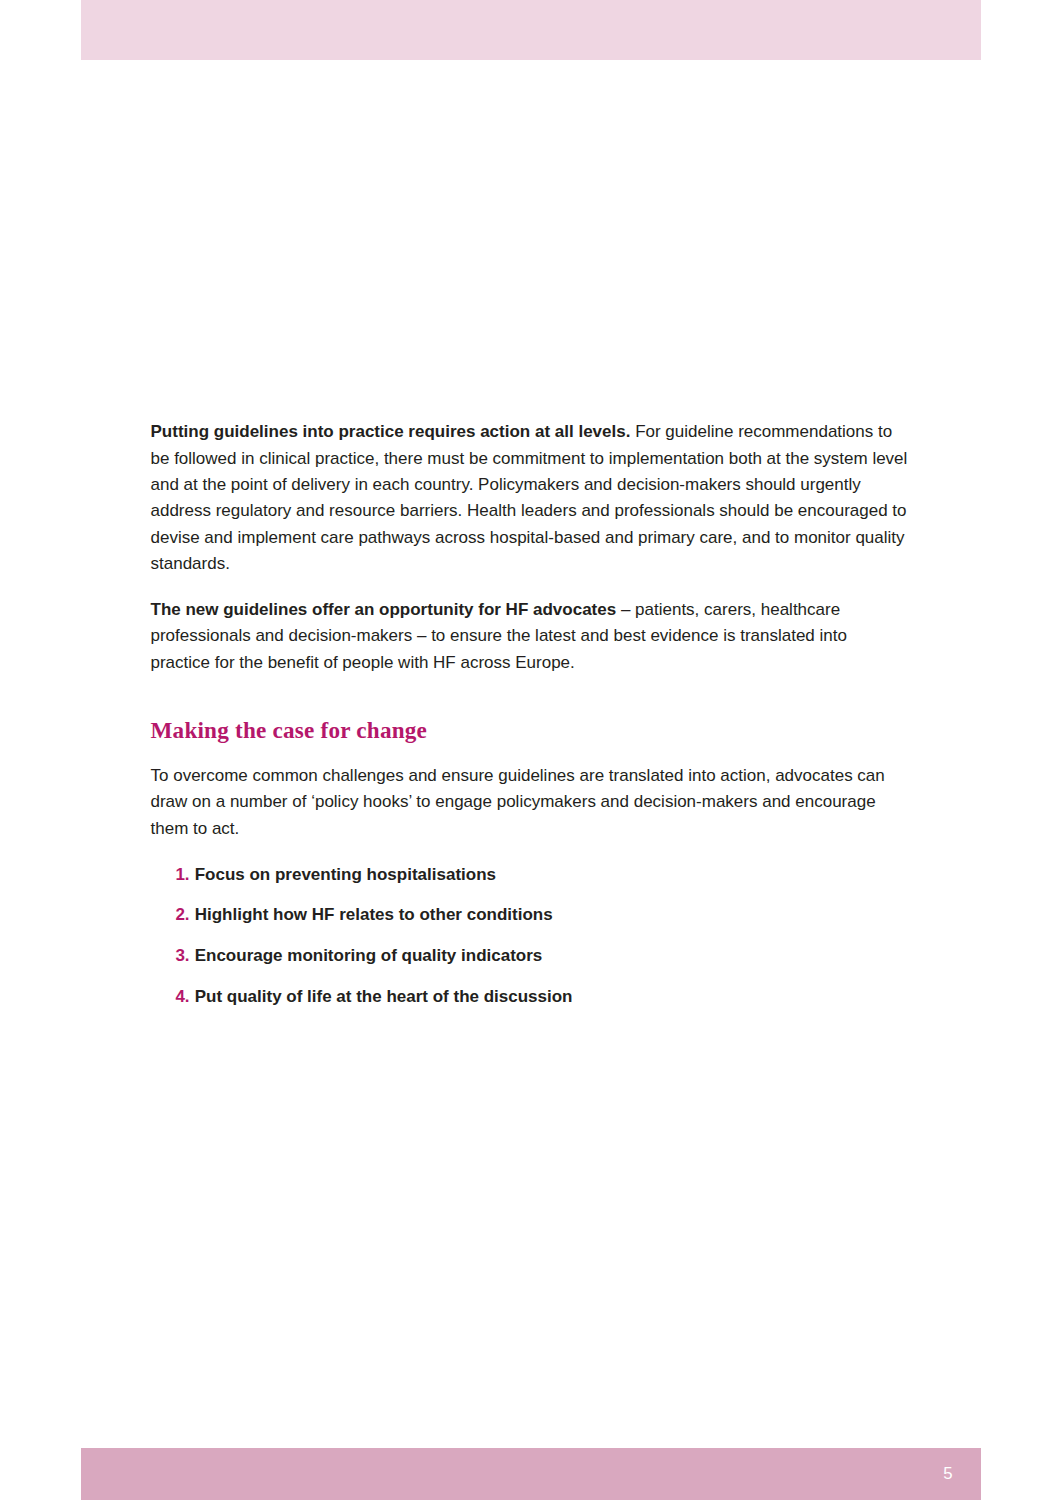Putting guidelines into practice requires action at all levels. For guideline recommendations to be followed in clinical practice, there must be commitment to implementation both at the system level and at the point of delivery in each country. Policymakers and decision-makers should urgently address regulatory and resource barriers. Health leaders and professionals should be encouraged to devise and implement care pathways across hospital-based and primary care, and to monitor quality standards.
The new guidelines offer an opportunity for HF advocates – patients, carers, healthcare professionals and decision-makers – to ensure the latest and best evidence is translated into practice for the benefit of people with HF across Europe.
Making the case for change
To overcome common challenges and ensure guidelines are translated into action, advocates can draw on a number of ‘policy hooks’ to engage policymakers and decision-makers and encourage them to act.
Focus on preventing hospitalisations
Highlight how HF relates to other conditions
Encourage monitoring of quality indicators
Put quality of life at the heart of the discussion
5